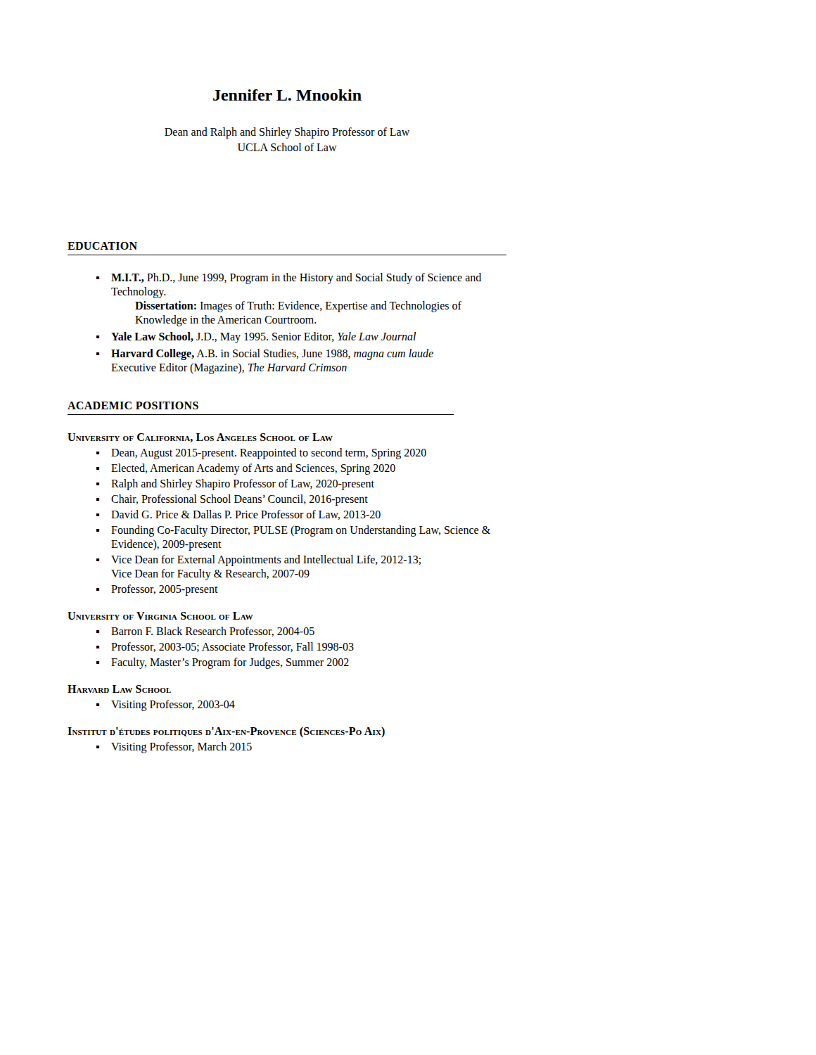Jennifer L. Mnookin
Dean and Ralph and Shirley Shapiro Professor of Law
UCLA School of Law
Education
M.I.T., Ph.D., June 1999, Program in the History and Social Study of Science and Technology. Dissertation: Images of Truth: Evidence, Expertise and Technologies of Knowledge in the American Courtroom.
Yale Law School, J.D., May 1995. Senior Editor, Yale Law Journal
Harvard College, A.B. in Social Studies, June 1988, magna cum laude
Executive Editor (Magazine), The Harvard Crimson
Academic Positions
University of California, Los Angeles School of Law
Dean, August 2015-present. Reappointed to second term, Spring 2020
Elected, American Academy of Arts and Sciences, Spring 2020
Ralph and Shirley Shapiro Professor of Law, 2020-present
Chair, Professional School Deans’ Council, 2016-present
David G. Price & Dallas P. Price Professor of Law, 2013-20
Founding Co-Faculty Director, PULSE (Program on Understanding Law, Science & Evidence), 2009-present
Vice Dean for External Appointments and Intellectual Life, 2012-13;
Vice Dean for Faculty & Research, 2007-09
Professor, 2005-present
University of Virginia School of Law
Barron F. Black Research Professor, 2004-05
Professor, 2003-05; Associate Professor, Fall 1998-03
Faculty, Master’s Program for Judges, Summer 2002
Harvard Law School
Visiting Professor, 2003-04
Institut d'études politiques d'Aix-en-Provence (Sciences-Po Aix)
Visiting Professor, March 2015